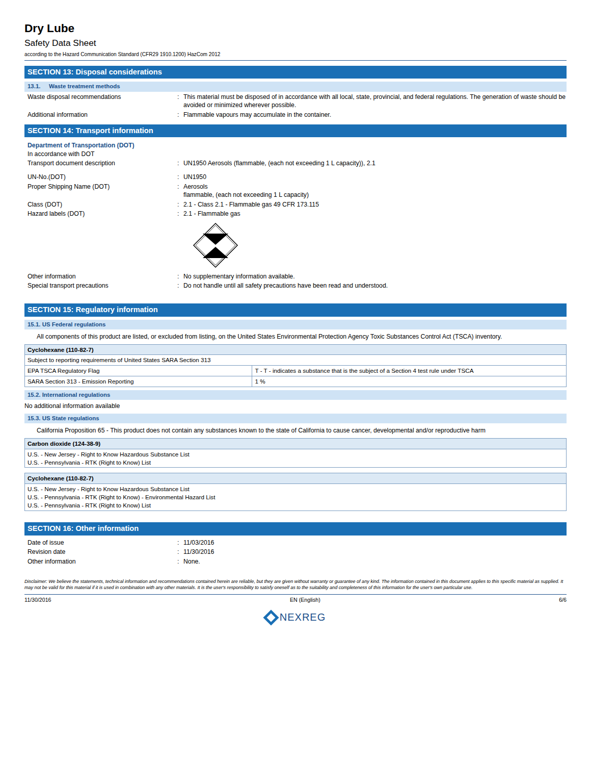Dry Lube
Safety Data Sheet
according to the Hazard Communication Standard (CFR29 1910.1200) HazCom 2012
SECTION 13: Disposal considerations
13.1. Waste treatment methods
Waste disposal recommendations
:
This material must be disposed of in accordance with all local, state, provincial, and federal regulations. The generation of waste should be avoided or minimized wherever possible.
Additional information
:
Flammable vapours may accumulate in the container.
SECTION 14: Transport information
Department of Transportation (DOT)
In accordance with DOT
Transport document description
:
UN1950 Aerosols (flammable, (each not exceeding 1 L capacity)), 2.1
UN-No.(DOT)
:
UN1950
Proper Shipping Name (DOT)
:
Aerosols
flammable, (each not exceeding 1 L capacity)
Class (DOT)
:
2.1 - Class 2.1 - Flammable gas 49 CFR 173.115
Hazard labels (DOT)
:
2.1 - Flammable gas
Other information
:
No supplementary information available.
Special transport precautions
:
Do not handle until all safety precautions have been read and understood.
SECTION 15: Regulatory information
15.1. US Federal regulations
All components of this product are listed, or excluded from listing, on the United States Environmental Protection Agency Toxic Substances Control Act (TSCA) inventory.
| Cyclohexane (110-82-7) |
| Subject to reporting requirements of United States SARA Section 313 |
| EPA TSCA Regulatory Flag | T - T - indicates a substance that is the subject of a Section 4 test rule under TSCA |
| SARA Section 313 - Emission Reporting | 1 % |
15.2. International regulations
No additional information available
15.3. US State regulations
California Proposition 65 - This product does not contain any substances known to the state of California to cause cancer, developmental and/or reproductive harm
| Carbon dioxide (124-38-9) |
| U.S. - New Jersey - Right to Know Hazardous Substance List U.S. - Pennsylvania - RTK (Right to Know) List |
| Cyclohexane (110-82-7) |
| U.S. - New Jersey - Right to Know Hazardous Substance List U.S. - Pennsylvania - RTK (Right to Know) - Environmental Hazard List U.S. - Pennsylvania - RTK (Right to Know) List |
SECTION 16: Other information
Date of issue
:
11/03/2016
Revision date
:
11/30/2016
Other information
:
None.
Disclaimer: We believe the statements, technical information and recommendations contained herein are reliable, but they are given without warranty or guarantee of any kind. The information contained in this document applies to this specific material as supplied. It may not be valid for this material if it is used in combination with any other materials. It is the user's responsibility to satisfy oneself as to the suitability and completeness of this information for the user's own particular use.
11/30/2016
EN (English)
6/6
NEXREG